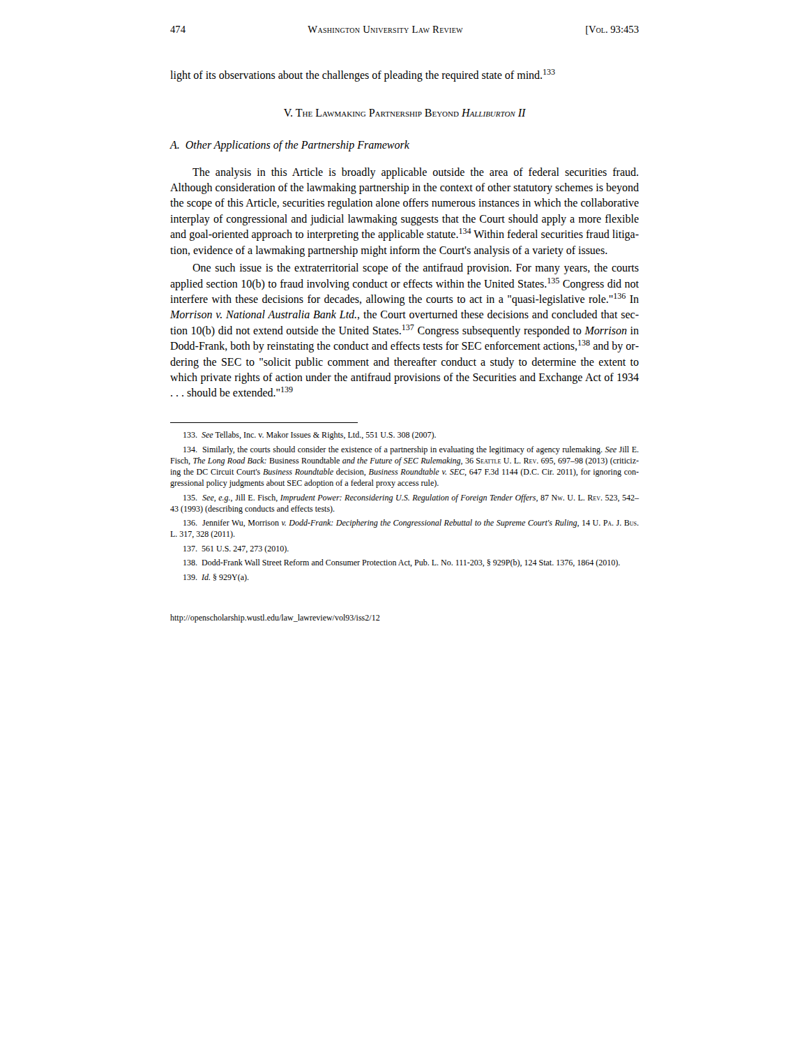474 Washington University Law Review [Vol. 93:453
light of its observations about the challenges of pleading the required state of mind.133
V. The Lawmaking Partnership Beyond Halliburton II
A. Other Applications of the Partnership Framework
The analysis in this Article is broadly applicable outside the area of federal securities fraud. Although consideration of the lawmaking partnership in the context of other statutory schemes is beyond the scope of this Article, securities regulation alone offers numerous instances in which the collaborative interplay of congressional and judicial lawmaking suggests that the Court should apply a more flexible and goal-oriented approach to interpreting the applicable statute.134 Within federal securities fraud litigation, evidence of a lawmaking partnership might inform the Court's analysis of a variety of issues.
One such issue is the extraterritorial scope of the antifraud provision. For many years, the courts applied section 10(b) to fraud involving conduct or effects within the United States.135 Congress did not interfere with these decisions for decades, allowing the courts to act in a "quasi-legislative role."136 In Morrison v. National Australia Bank Ltd., the Court overturned these decisions and concluded that section 10(b) did not extend outside the United States.137 Congress subsequently responded to Morrison in Dodd-Frank, both by reinstating the conduct and effects tests for SEC enforcement actions,138 and by ordering the SEC to "solicit public comment and thereafter conduct a study to determine the extent to which private rights of action under the antifraud provisions of the Securities and Exchange Act of 1934 . . . should be extended."139
133. See Tellabs, Inc. v. Makor Issues & Rights, Ltd., 551 U.S. 308 (2007).
134. Similarly, the courts should consider the existence of a partnership in evaluating the legitimacy of agency rulemaking. See Jill E. Fisch, The Long Road Back: Business Roundtable and the Future of SEC Rulemaking, 36 Seattle U. L. Rev. 695, 697–98 (2013) (criticizing the DC Circuit Court's Business Roundtable decision, Business Roundtable v. SEC, 647 F.3d 1144 (D.C. Cir. 2011), for ignoring congressional policy judgments about SEC adoption of a federal proxy access rule).
135. See, e.g., Jill E. Fisch, Imprudent Power: Reconsidering U.S. Regulation of Foreign Tender Offers, 87 Nw. U. L. Rev. 523, 542–43 (1993) (describing conducts and effects tests).
136. Jennifer Wu, Morrison v. Dodd-Frank: Deciphering the Congressional Rebuttal to the Supreme Court's Ruling, 14 U. Pa. J. Bus. L. 317, 328 (2011).
137. 561 U.S. 247, 273 (2010).
138. Dodd-Frank Wall Street Reform and Consumer Protection Act, Pub. L. No. 111-203, § 929P(b), 124 Stat. 1376, 1864 (2010).
139. Id. § 929Y(a).
http://openscholarship.wustl.edu/law_lawreview/vol93/iss2/12